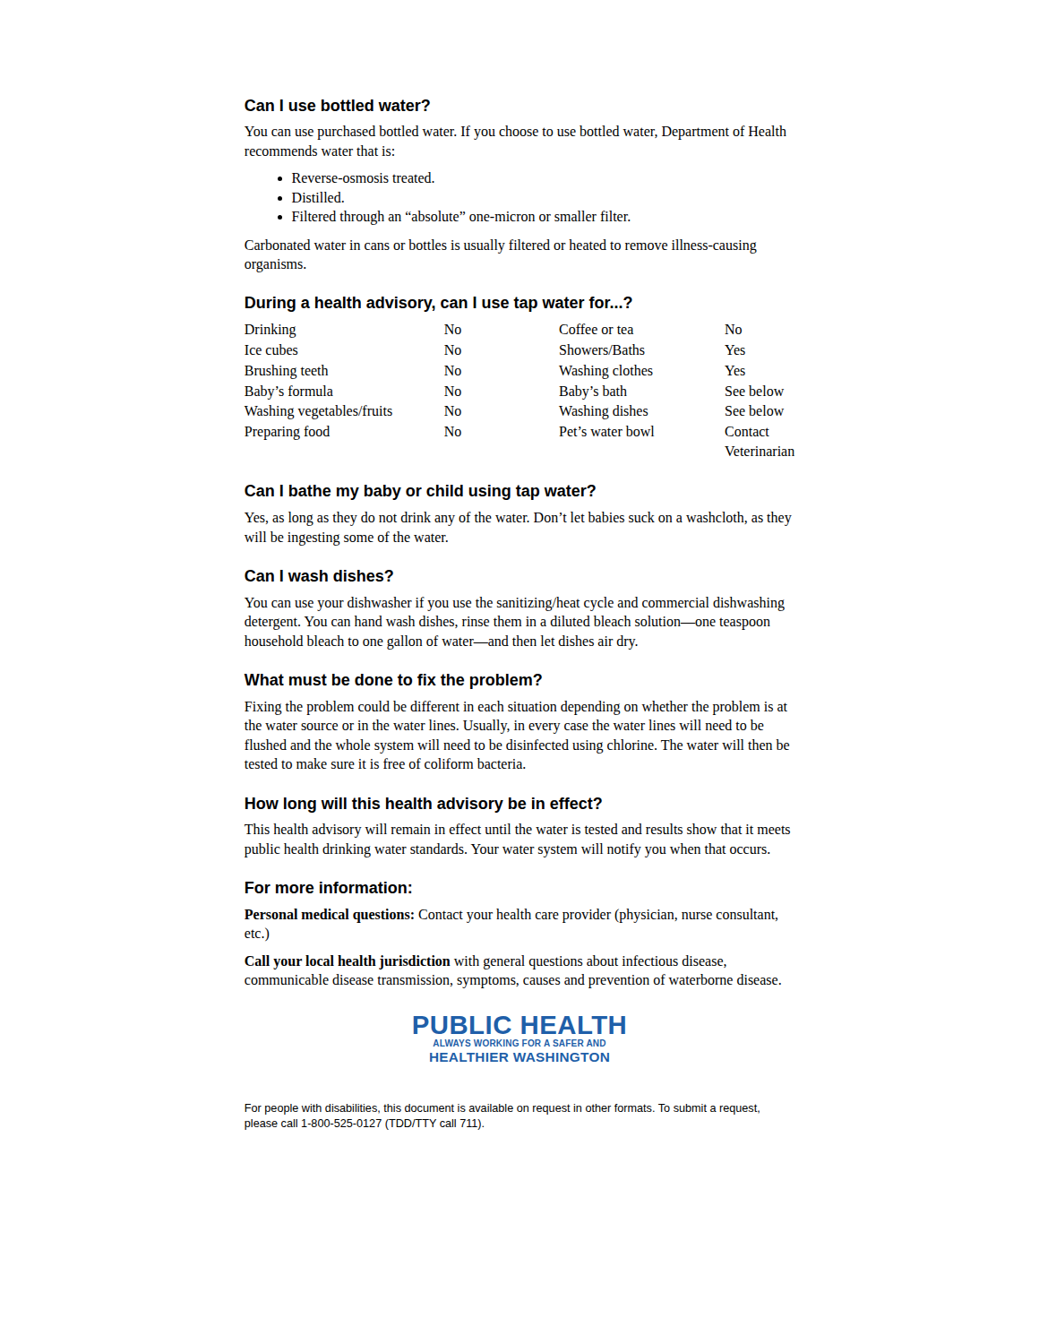Can I use bottled water?
You can use purchased bottled water. If you choose to use bottled water, Department of Health recommends water that is:
Reverse-osmosis treated.
Distilled.
Filtered through an “absolute” one-micron or smaller filter.
Carbonated water in cans or bottles is usually filtered or heated to remove illness-causing organisms.
During a health advisory, can I use tap water for...?
| Drinking | No | Coffee or tea | No |
| Ice cubes | No | Showers/Baths | Yes |
| Brushing teeth | No | Washing clothes | Yes |
| Baby’s formula | No | Baby’s bath | See below |
| Washing vegetables/fruits | No | Washing dishes | See below |
| Preparing food | No | Pet’s water bowl | Contact Veterinarian |
Can I bathe my baby or child using tap water?
Yes, as long as they do not drink any of the water. Don’t let babies suck on a washcloth, as they will be ingesting some of the water.
Can I wash dishes?
You can use your dishwasher if you use the sanitizing/heat cycle and commercial dishwashing detergent. You can hand wash dishes, rinse them in a diluted bleach solution—one teaspoon household bleach to one gallon of water—and then let dishes air dry.
What must be done to fix the problem?
Fixing the problem could be different in each situation depending on whether the problem is at the water source or in the water lines. Usually, in every case the water lines will need to be flushed and the whole system will need to be disinfected using chlorine. The water will then be tested to make sure it is free of coliform bacteria.
How long will this health advisory be in effect?
This health advisory will remain in effect until the water is tested and results show that it meets public health drinking water standards. Your water system will notify you when that occurs.
For more information:
Personal medical questions: Contact your health care provider (physician, nurse consultant, etc.)
Call your local health jurisdiction with general questions about infectious disease, communicable disease transmission, symptoms, causes and prevention of waterborne disease.
PUBLIC HEALTH
ALWAYS WORKING FOR A SAFER AND
HEALTHIER WASHINGTON
For people with disabilities, this document is available on request in other formats. To submit a request, please call 1-800-525-0127 (TDD/TTY call 711).